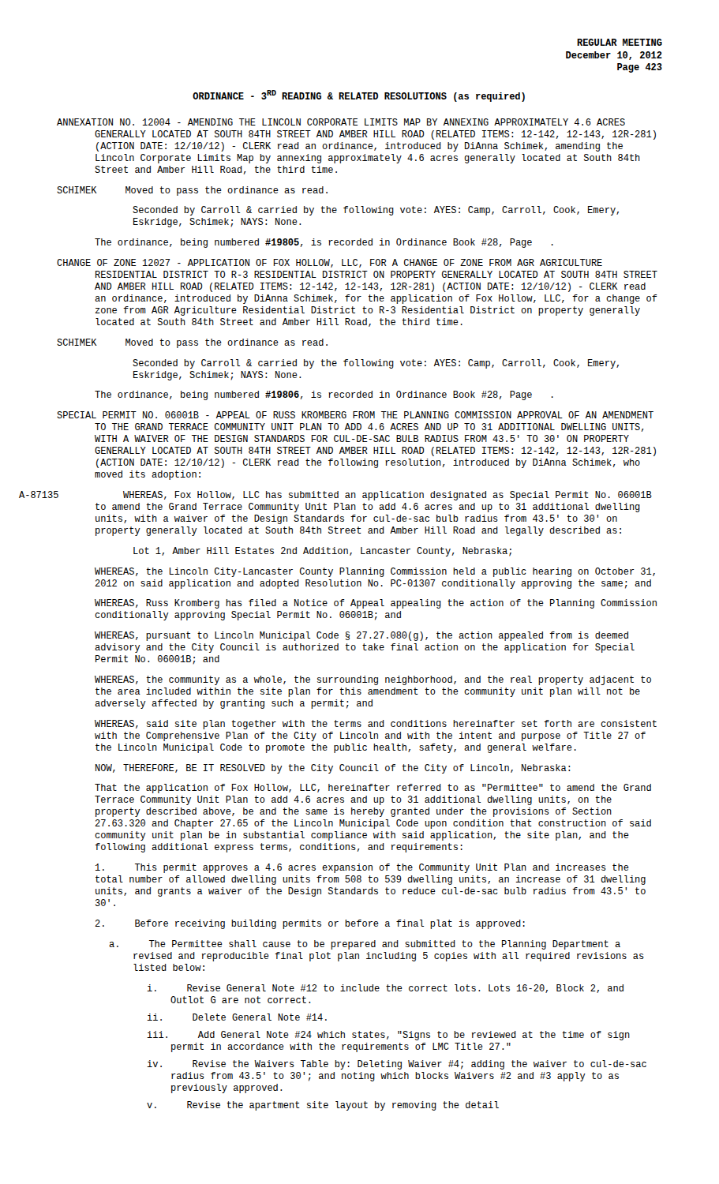REGULAR MEETING
December 10, 2012
Page 423
ORDINANCE - 3RD READING & RELATED RESOLUTIONS (as required)
ANNEXATION NO. 12004 - AMENDING THE LINCOLN CORPORATE LIMITS MAP BY ANNEXING APPROXIMATELY 4.6 ACRES GENERALLY LOCATED AT SOUTH 84TH STREET AND AMBER HILL ROAD (RELATED ITEMS: 12-142, 12-143, 12R-281) (ACTION DATE: 12/10/12) - CLERK read an ordinance, introduced by DiAnna Schimek, amending the Lincoln Corporate Limits Map by annexing approximately 4.6 acres generally located at South 84th Street and Amber Hill Road, the third time.
SCHIMEK Moved to pass the ordinance as read.
Seconded by Carroll & carried by the following vote: AYES: Camp, Carroll, Cook, Emery, Eskridge, Schimek; NAYS: None.
The ordinance, being numbered #19805, is recorded in Ordinance Book #28, Page .
CHANGE OF ZONE 12027 - APPLICATION OF FOX HOLLOW, LLC, FOR A CHANGE OF ZONE FROM AGR AGRICULTURE RESIDENTIAL DISTRICT TO R-3 RESIDENTIAL DISTRICT ON PROPERTY GENERALLY LOCATED AT SOUTH 84TH STREET AND AMBER HILL ROAD (RELATED ITEMS: 12-142, 12-143, 12R-281) (ACTION DATE: 12/10/12) - CLERK read an ordinance, introduced by DiAnna Schimek, for the application of Fox Hollow, LLC, for a change of zone from AGR Agriculture Residential District to R-3 Residential District on property generally located at South 84th Street and Amber Hill Road, the third time.
SCHIMEK Moved to pass the ordinance as read.
Seconded by Carroll & carried by the following vote: AYES: Camp, Carroll, Cook, Emery, Eskridge, Schimek; NAYS: None.
The ordinance, being numbered #19806, is recorded in Ordinance Book #28, Page .
SPECIAL PERMIT NO. 06001B - APPEAL OF RUSS KROMBERG FROM THE PLANNING COMMISSION APPROVAL OF AN AMENDMENT TO THE GRAND TERRACE COMMUNITY UNIT PLAN TO ADD 4.6 ACRES AND UP TO 31 ADDITIONAL DWELLING UNITS, WITH A WAIVER OF THE DESIGN STANDARDS FOR CUL-DE-SAC BULB RADIUS FROM 43.5' TO 30' ON PROPERTY GENERALLY LOCATED AT SOUTH 84TH STREET AND AMBER HILL ROAD (RELATED ITEMS: 12-142, 12-143, 12R-281) (ACTION DATE: 12/10/12) - CLERK read the following resolution, introduced by DiAnna Schimek, who moved its adoption:
A-87135 WHEREAS, Fox Hollow, LLC has submitted an application designated as Special Permit No. 06001B to amend the Grand Terrace Community Unit Plan to add 4.6 acres and up to 31 additional dwelling units, with a waiver of the Design Standards for cul-de-sac bulb radius from 43.5' to 30' on property generally located at South 84th Street and Amber Hill Road and legally described as:
Lot 1, Amber Hill Estates 2nd Addition, Lancaster County, Nebraska;
WHEREAS, the Lincoln City-Lancaster County Planning Commission held a public hearing on October 31, 2012 on said application and adopted Resolution No. PC-01307 conditionally approving the same; and
WHEREAS, Russ Kromberg has filed a Notice of Appeal appealing the action of the Planning Commission conditionally approving Special Permit No. 06001B; and
WHEREAS, pursuant to Lincoln Municipal Code § 27.27.080(g), the action appealed from is deemed advisory and the City Council is authorized to take final action on the application for Special Permit No. 06001B; and
WHEREAS, the community as a whole, the surrounding neighborhood, and the real property adjacent to the area included within the site plan for this amendment to the community unit plan will not be adversely affected by granting such a permit; and
WHEREAS, said site plan together with the terms and conditions hereinafter set forth are consistent with the Comprehensive Plan of the City of Lincoln and with the intent and purpose of Title 27 of the Lincoln Municipal Code to promote the public health, safety, and general welfare.
NOW, THEREFORE, BE IT RESOLVED by the City Council of the City of Lincoln, Nebraska:
That the application of Fox Hollow, LLC, hereinafter referred to as "Permittee" to amend the Grand Terrace Community Unit Plan to add 4.6 acres and up to 31 additional dwelling units, on the property described above, be and the same is hereby granted under the provisions of Section 27.63.320 and Chapter 27.65 of the Lincoln Municipal Code upon condition that construction of said community unit plan be in substantial compliance with said application, the site plan, and the following additional express terms, conditions, and requirements:
1. This permit approves a 4.6 acres expansion of the Community Unit Plan and increases the total number of allowed dwelling units from 508 to 539 dwelling units, an increase of 31 dwelling units, and grants a waiver of the Design Standards to reduce cul-de-sac bulb radius from 43.5' to 30'.
2. Before receiving building permits or before a final plat is approved:
a. The Permittee shall cause to be prepared and submitted to the Planning Department a revised and reproducible final plot plan including 5 copies with all required revisions as listed below:
i. Revise General Note #12 to include the correct lots. Lots 16-20, Block 2, and Outlot G are not correct.
ii. Delete General Note #14.
iii. Add General Note #24 which states, "Signs to be reviewed at the time of sign permit in accordance with the requirements of LMC Title 27."
iv. Revise the Waivers Table by: Deleting Waiver #4; adding the waiver to cul-de-sac radius from 43.5' to 30'; and noting which blocks Waivers #2 and #3 apply to as previously approved.
v. Revise the apartment site layout by removing the detail